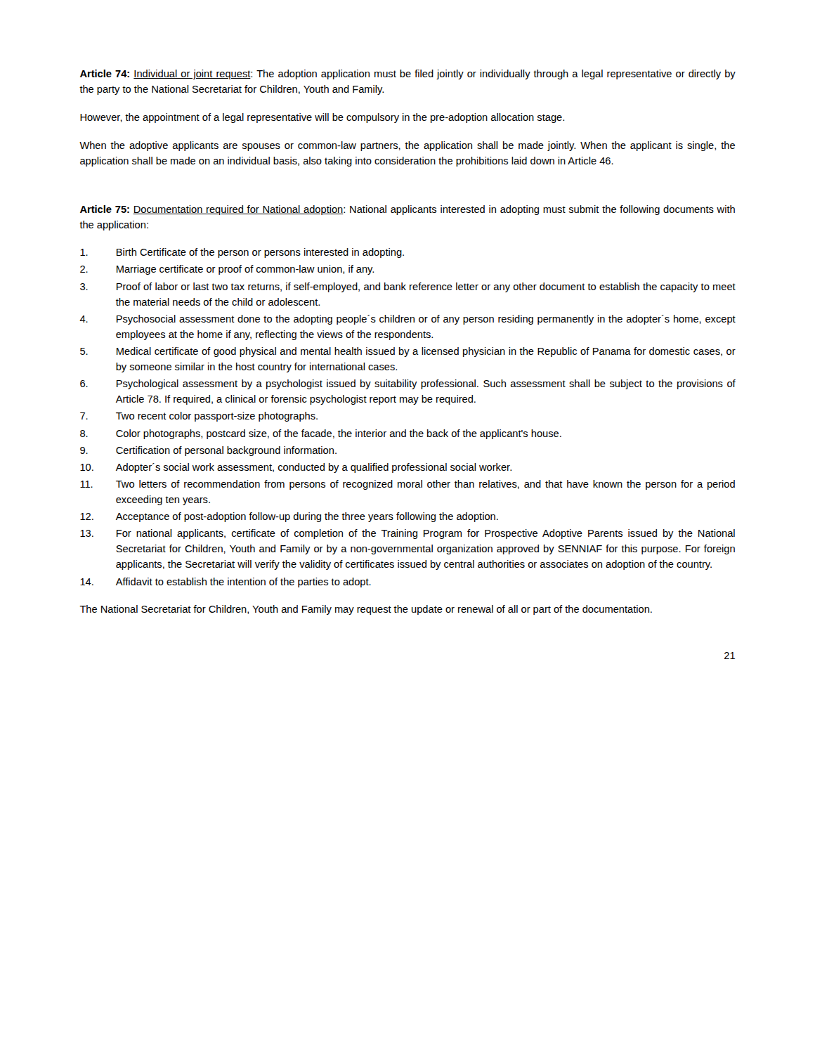Article 74: Individual or joint request: The adoption application must be filed jointly or individually through a legal representative or directly by the party to the National Secretariat for Children, Youth and Family.
However, the appointment of a legal representative will be compulsory in the pre-adoption allocation stage.
When the adoptive applicants are spouses or common-law partners, the application shall be made jointly. When the applicant is single, the application shall be made on an individual basis, also taking into consideration the prohibitions laid down in Article 46.
Article 75: Documentation required for National adoption: National applicants interested in adopting must submit the following documents with the application:
Birth Certificate of the person or persons interested in adopting.
Marriage certificate or proof of common-law union, if any.
Proof of labor or last two tax returns, if self-employed, and bank reference letter or any other document to establish the capacity to meet the material needs of the child or adolescent.
Psychosocial assessment done to the adopting people´s children or of any person residing permanently in the adopter´s home, except employees at the home if any, reflecting the views of the respondents.
Medical certificate of good physical and mental health issued by a licensed physician in the Republic of Panama for domestic cases, or by someone similar in the host country for international cases.
Psychological assessment by a psychologist issued by suitability professional. Such assessment shall be subject to the provisions of Article 78. If required, a clinical or forensic psychologist report may be required.
Two recent color passport-size photographs.
Color photographs, postcard size, of the facade, the interior and the back of the applicant's house.
Certification of personal background information.
Adopter´s social work assessment, conducted by a qualified professional social worker.
Two letters of recommendation from persons of recognized moral other than relatives, and that have known the person for a period exceeding ten years.
Acceptance of post-adoption follow-up during the three years following the adoption.
For national applicants, certificate of completion of the Training Program for Prospective Adoptive Parents issued by the National Secretariat for Children, Youth and Family or by a non-governmental organization approved by SENNIAF for this purpose. For foreign applicants, the Secretariat will verify the validity of certificates issued by central authorities or associates on adoption of the country.
Affidavit to establish the intention of the parties to adopt.
The National Secretariat for Children, Youth and Family may request the update or renewal of all or part of the documentation.
21